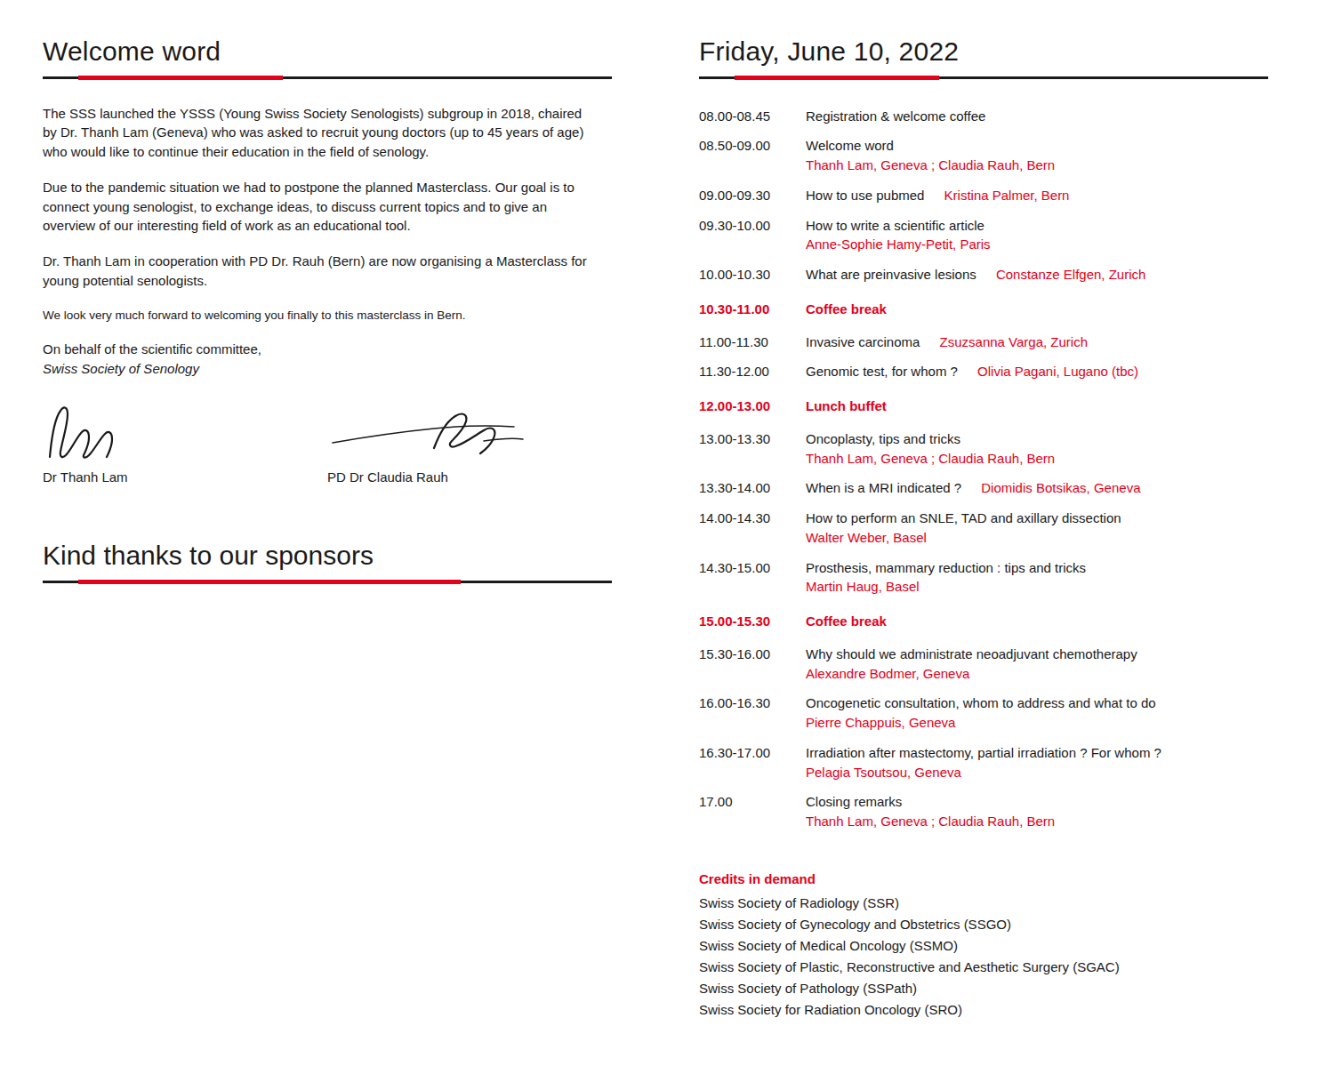Welcome word
The SSS launched the YSSS (Young Swiss Society Senologists) subgroup in 2018, chaired by Dr. Thanh Lam (Geneva) who was asked to recruit young doctors (up to 45 years of age) who would like to continue their education in the field of senology.
Due to the pandemic situation we had to postpone the planned Masterclass. Our goal is to connect young senologist, to exchange ideas, to discuss current topics and to give an overview of our interesting field of work as an educational tool.
Dr. Thanh Lam in cooperation with PD Dr. Rauh (Bern) are now organising a Masterclass for young potential senologists.
We look very much forward to welcoming you finally to this masterclass in Bern.
On behalf of the scientific committee,
Swiss Society of Senology
Dr Thanh Lam
PD Dr Claudia Rauh
Kind thanks to our sponsors
Friday, June 10, 2022
| 08.00-08.45 | Registration & welcome coffee |
| 08.50-09.00 | Welcome word Thanh Lam, Geneva ; Claudia Rauh, Bern |
| 09.00-09.30 | How to use pubmed Kristina Palmer, Bern |
| 09.30-10.00 | How to write a scientific article Anne-Sophie Hamy-Petit, Paris |
| 10.00-10.30 | What are preinvasive lesions Constanze Elfgen, Zurich |
| 10.30-11.00 | Coffee break |
| 11.00-11.30 | Invasive carcinoma Zsuzsanna Varga, Zurich |
| 11.30-12.00 | Genomic test, for whom ? Olivia Pagani, Lugano (tbc) |
| 12.00-13.00 | Lunch buffet |
| 13.00-13.30 | Oncoplasty, tips and tricks Thanh Lam, Geneva ; Claudia Rauh, Bern |
| 13.30-14.00 | When is a MRI indicated ? Diomidis Botsikas, Geneva |
| 14.00-14.30 | How to perform an SNLE, TAD and axillary dissection Walter Weber, Basel |
| 14.30-15.00 | Prosthesis, mammary reduction : tips and tricks Martin Haug, Basel |
| 15.00-15.30 | Coffee break |
| 15.30-16.00 | Why should we administrate neoadjuvant chemotherapy Alexandre Bodmer, Geneva |
| 16.00-16.30 | Oncogenetic consultation, whom to address and what to do Pierre Chappuis, Geneva |
| 16.30-17.00 | Irradiation after mastectomy, partial irradiation ? For whom ? Pelagia Tsoutsou, Geneva |
| 17.00 | Closing remarks Thanh Lam, Geneva ; Claudia Rauh, Bern |
Credits in demand
Swiss Society of Radiology (SSR)
Swiss Society of Gynecology and Obstetrics (SSGO)
Swiss Society of Medical Oncology (SSMO)
Swiss Society of Plastic, Reconstructive and Aesthetic Surgery (SGAC)
Swiss Society of Pathology (SSPath)
Swiss Society for Radiation Oncology (SRO)